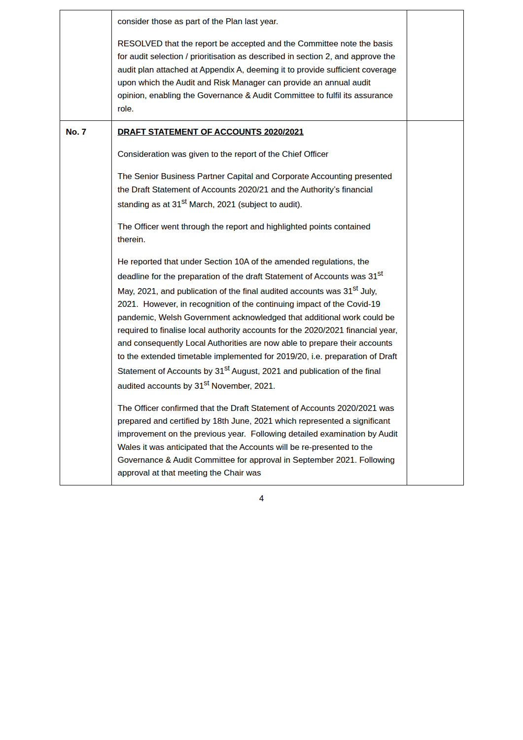| | consider those as part of the Plan last year. RESOLVED that the report be accepted and the Committee note the basis for audit selection / prioritisation as described in section 2, and approve the audit plan attached at Appendix A, deeming it to provide sufficient coverage upon which the Audit and Risk Manager can provide an annual audit opinion, enabling the Governance & Audit Committee to fulfil its assurance role. | |
| No. 7 | DRAFT STATEMENT OF ACCOUNTS 2020/2021 Consideration was given to the report of the Chief Officer The Senior Business Partner Capital and Corporate Accounting presented the Draft Statement of Accounts 2020/21 and the Authority’s financial standing as at 31 st March, 2021 (subject to audit). The Officer went through the report and highlighted points contained therein. He reported that under Section 10A of the amended regulations, the deadline for the preparation of the draft Statement of Accounts was 31 st May, 2021, and publication of the final audited accounts was 31 st July, 2021. However, in recognition of the continuing impact of the Covid-19 pandemic, Welsh Government acknowledged that additional work could be required to finalise local authority accounts for the 2020/2021 financial year, and consequently Local Authorities are now able to prepare their accounts to the extended timetable implemented for 2019/20, i.e. preparation of Draft Statement of Accounts by 31 st August, 2021 and publication of the final audited accounts by 31 st November, 2021. The Officer confirmed that the Draft Statement of Accounts 2020/2021 was prepared and certified by 18th June, 2021 which represented a significant improvement on the previous year. Following detailed examination by Audit Wales it was anticipated that the Accounts will be re-presented to the Governance & Audit Committee for approval in September 2021. Following approval at that meeting the Chair was | |
4